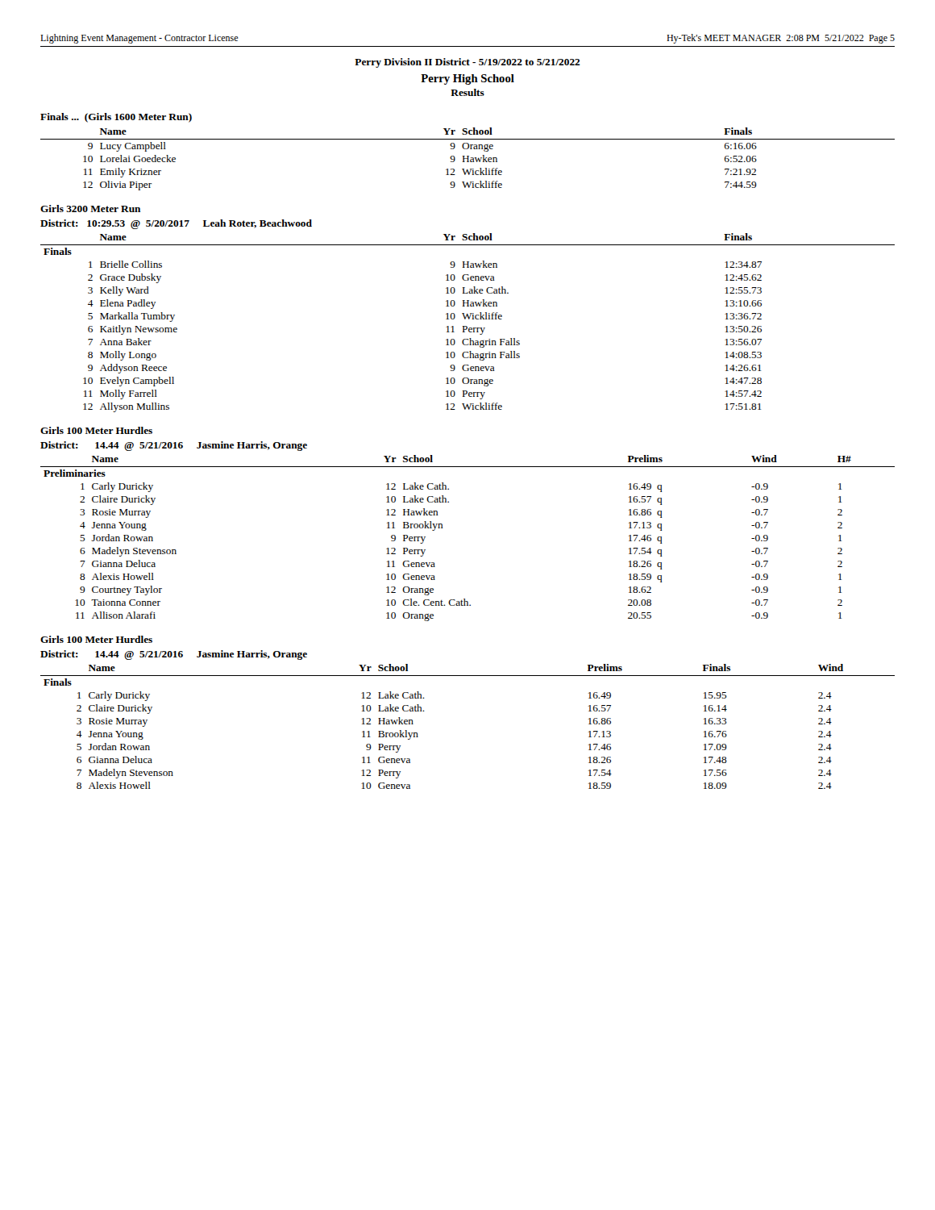Lightning Event Management - Contractor License
Hy-Tek's MEET MANAGER 2:08 PM 5/21/2022 Page 5
Perry Division II District - 5/19/2022 to 5/21/2022
Perry High School
Results
Finals ... (Girls 1600 Meter Run)
| | Name | Yr | School | Finals |
| --- | --- | --- | --- | --- |
| 9 | Lucy Campbell | 9 | Orange | 6:16.06 |
| 10 | Lorelai Goedecke | 9 | Hawken | 6:52.06 |
| 11 | Emily Krizner | 12 | Wickliffe | 7:21.92 |
| 12 | Olivia Piper | 9 | Wickliffe | 7:44.59 |
Girls 3200 Meter Run
District: 10:29.53 @ 5/20/2017 Leah Roter, Beachwood
| | Name | Yr | School | Finals |
| --- | --- | --- | --- | --- |
| Finals |
| 1 | Brielle Collins | 9 | Hawken | 12:34.87 |
| 2 | Grace Dubsky | 10 | Geneva | 12:45.62 |
| 3 | Kelly Ward | 10 | Lake Cath. | 12:55.73 |
| 4 | Elena Padley | 10 | Hawken | 13:10.66 |
| 5 | Markalla Tumbry | 10 | Wickliffe | 13:36.72 |
| 6 | Kaitlyn Newsome | 11 | Perry | 13:50.26 |
| 7 | Anna Baker | 10 | Chagrin Falls | 13:56.07 |
| 8 | Molly Longo | 10 | Chagrin Falls | 14:08.53 |
| 9 | Addyson Reece | 9 | Geneva | 14:26.61 |
| 10 | Evelyn Campbell | 10 | Orange | 14:47.28 |
| 11 | Molly Farrell | 10 | Perry | 14:57.42 |
| 12 | Allyson Mullins | 12 | Wickliffe | 17:51.81 |
Girls 100 Meter Hurdles
District: 14.44 @ 5/21/2016 Jasmine Harris, Orange
| | Name | Yr | School | Prelims | Wind | H# |
| --- | --- | --- | --- | --- | --- | --- |
| Preliminaries |
| 1 | Carly Duricky | 12 | Lake Cath. | 16.49 q | -0.9 | 1 |
| 2 | Claire Duricky | 10 | Lake Cath. | 16.57 q | -0.9 | 1 |
| 3 | Rosie Murray | 12 | Hawken | 16.86 q | -0.7 | 2 |
| 4 | Jenna Young | 11 | Brooklyn | 17.13 q | -0.7 | 2 |
| 5 | Jordan Rowan | 9 | Perry | 17.46 q | -0.9 | 1 |
| 6 | Madelyn Stevenson | 12 | Perry | 17.54 q | -0.7 | 2 |
| 7 | Gianna Deluca | 11 | Geneva | 18.26 q | -0.7 | 2 |
| 8 | Alexis Howell | 10 | Geneva | 18.59 q | -0.9 | 1 |
| 9 | Courtney Taylor | 12 | Orange | 18.62 | -0.9 | 1 |
| 10 | Taionna Conner | 10 | Cle. Cent. Cath. | 20.08 | -0.7 | 2 |
| 11 | Allison Alarafi | 10 | Orange | 20.55 | -0.9 | 1 |
Girls 100 Meter Hurdles
District: 14.44 @ 5/21/2016 Jasmine Harris, Orange
| | Name | Yr | School | Prelims | Finals | Wind |
| --- | --- | --- | --- | --- | --- | --- |
| Finals |
| 1 | Carly Duricky | 12 | Lake Cath. | 16.49 | 15.95 | 2.4 |
| 2 | Claire Duricky | 10 | Lake Cath. | 16.57 | 16.14 | 2.4 |
| 3 | Rosie Murray | 12 | Hawken | 16.86 | 16.33 | 2.4 |
| 4 | Jenna Young | 11 | Brooklyn | 17.13 | 16.76 | 2.4 |
| 5 | Jordan Rowan | 9 | Perry | 17.46 | 17.09 | 2.4 |
| 6 | Gianna Deluca | 11 | Geneva | 18.26 | 17.48 | 2.4 |
| 7 | Madelyn Stevenson | 12 | Perry | 17.54 | 17.56 | 2.4 |
| 8 | Alexis Howell | 10 | Geneva | 18.59 | 18.09 | 2.4 |